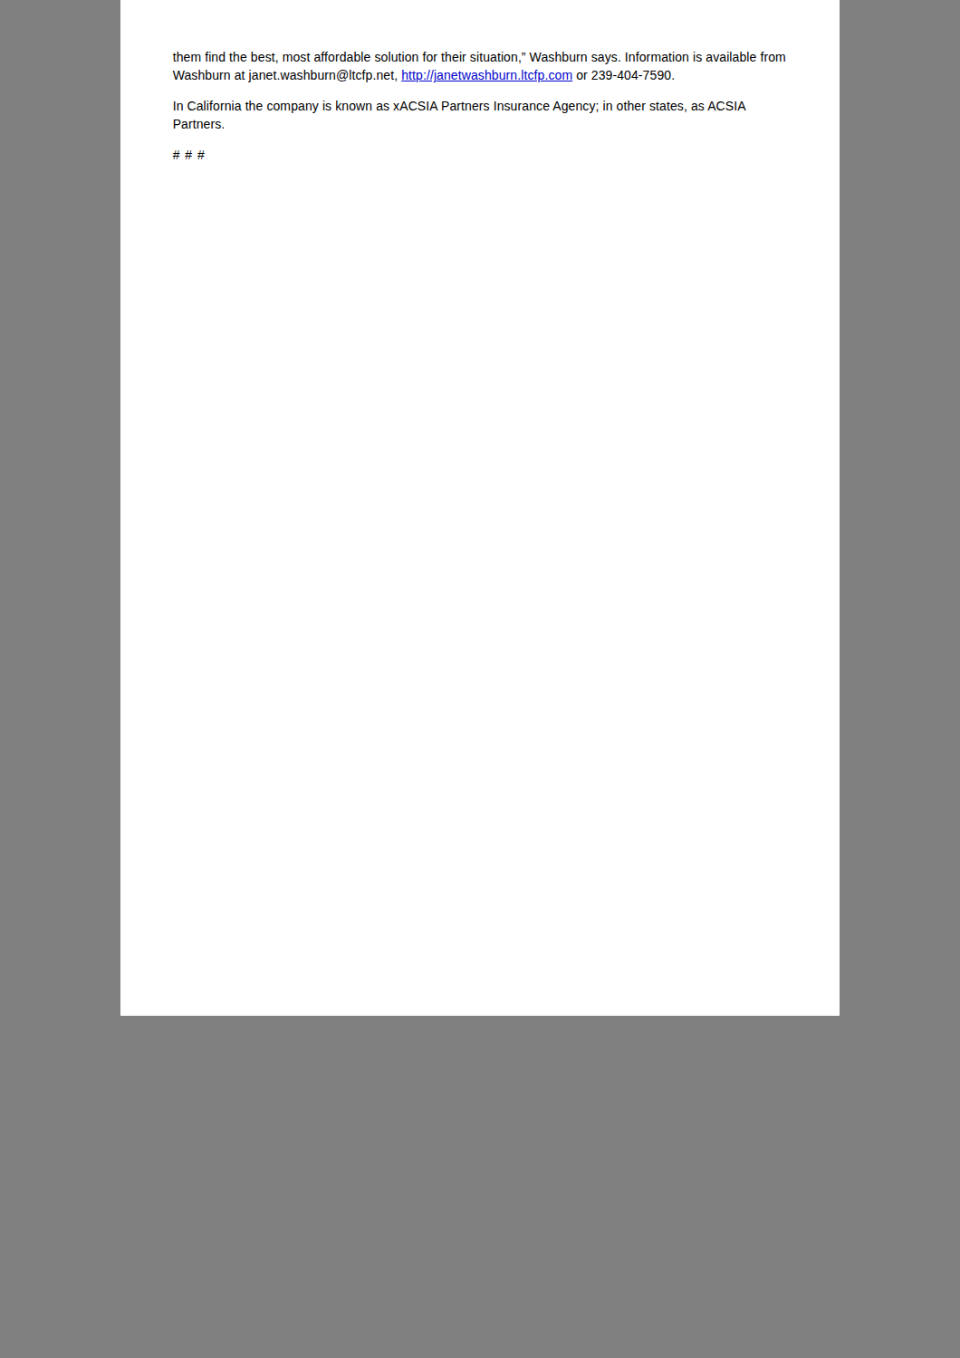them find the best, most affordable solution for their situation,” Washburn says. Information is available from Washburn at janet.washburn@ltcfp.net, http://janetwashburn.ltcfp.com or 239-404-7590.
In California the company is known as xACSIA Partners Insurance Agency; in other states, as ACSIA Partners.
# # #